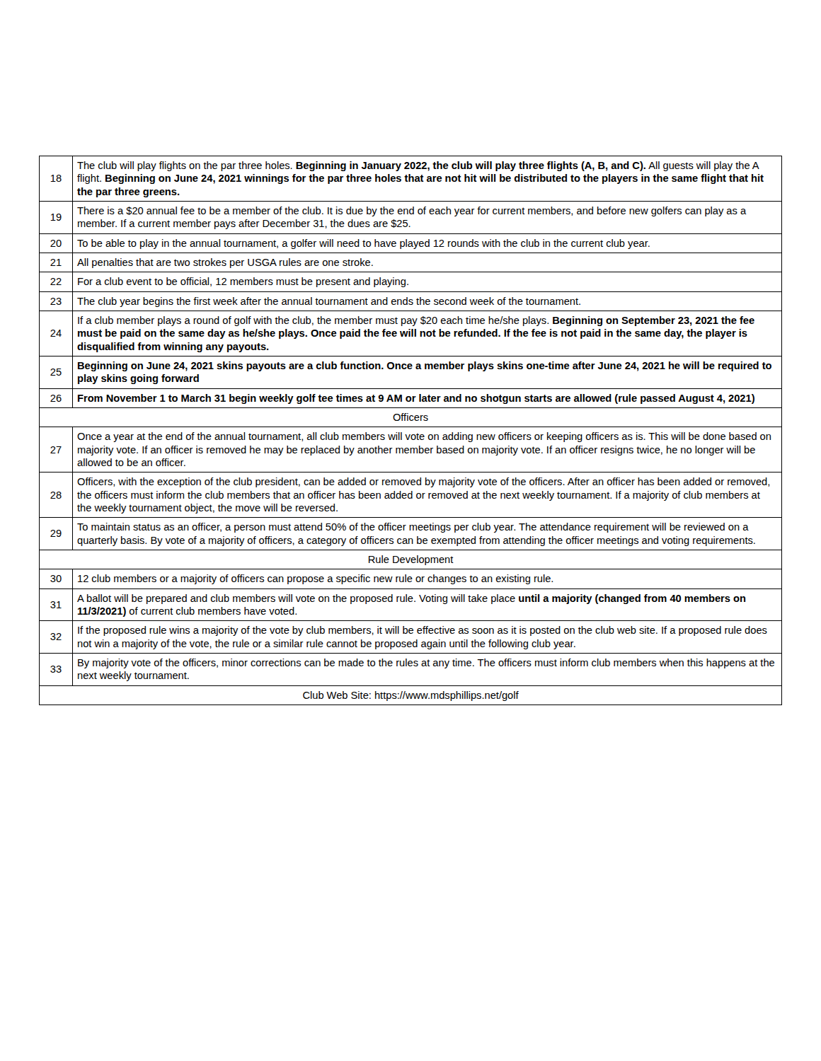| 18 | The club will play flights on the par three holes. Beginning in January 2022, the club will play three flights (A, B, and C). All guests will play the A flight. Beginning on June 24, 2021 winnings for the par three holes that are not hit will be distributed to the players in the same flight that hit the par three greens. |
| 19 | There is a $20 annual fee to be a member of the club. It is due by the end of each year for current members, and before new golfers can play as a member. If a current member pays after December 31, the dues are $25. |
| 20 | To be able to play in the annual tournament, a golfer will need to have played 12 rounds with the club in the current club year. |
| 21 | All penalties that are two strokes per USGA rules are one stroke. |
| 22 | For a club event to be official, 12 members must be present and playing. |
| 23 | The club year begins the first week after the annual tournament and ends the second week of the tournament. |
| 24 | If a club member plays a round of golf with the club, the member must pay $20 each time he/she plays. Beginning on September 23, 2021 the fee must be paid on the same day as he/she plays. Once paid the fee will not be refunded. If the fee is not paid in the same day, the player is disqualified from winning any payouts. |
| 25 | Beginning on June 24, 2021 skins payouts are a club function. Once a member plays skins one-time after June 24, 2021 he will be required to play skins going forward |
| 26 | From November 1 to March 31 begin weekly golf tee times at 9 AM or later and no shotgun starts are allowed (rule passed August 4, 2021) |
| Officers |
| 27 | Once a year at the end of the annual tournament, all club members will vote on adding new officers or keeping officers as is. This will be done based on majority vote. If an officer is removed he may be replaced by another member based on majority vote. If an officer resigns twice, he no longer will be allowed to be an officer. |
| 28 | Officers, with the exception of the club president, can be added or removed by majority vote of the officers. After an officer has been added or removed, the officers must inform the club members that an officer has been added or removed at the next weekly tournament. If a majority of club members at the weekly tournament object, the move will be reversed. |
| 29 | To maintain status as an officer, a person must attend 50% of the officer meetings per club year. The attendance requirement will be reviewed on a quarterly basis. By vote of a majority of officers, a category of officers can be exempted from attending the officer meetings and voting requirements. |
| Rule Development |
| 30 | 12 club members or a majority of officers can propose a specific new rule or changes to an existing rule. |
| 31 | A ballot will be prepared and club members will vote on the proposed rule. Voting will take place until a majority (changed from 40 members on 11/3/2021) of current club members have voted. |
| 32 | If the proposed rule wins a majority of the vote by club members, it will be effective as soon as it is posted on the club web site. If a proposed rule does not win a majority of the vote, the rule or a similar rule cannot be proposed again until the following club year. |
| 33 | By majority vote of the officers, minor corrections can be made to the rules at any time. The officers must inform club members when this happens at the next weekly tournament. |
| Club Web Site: https://www.mdsphillips.net/golf |